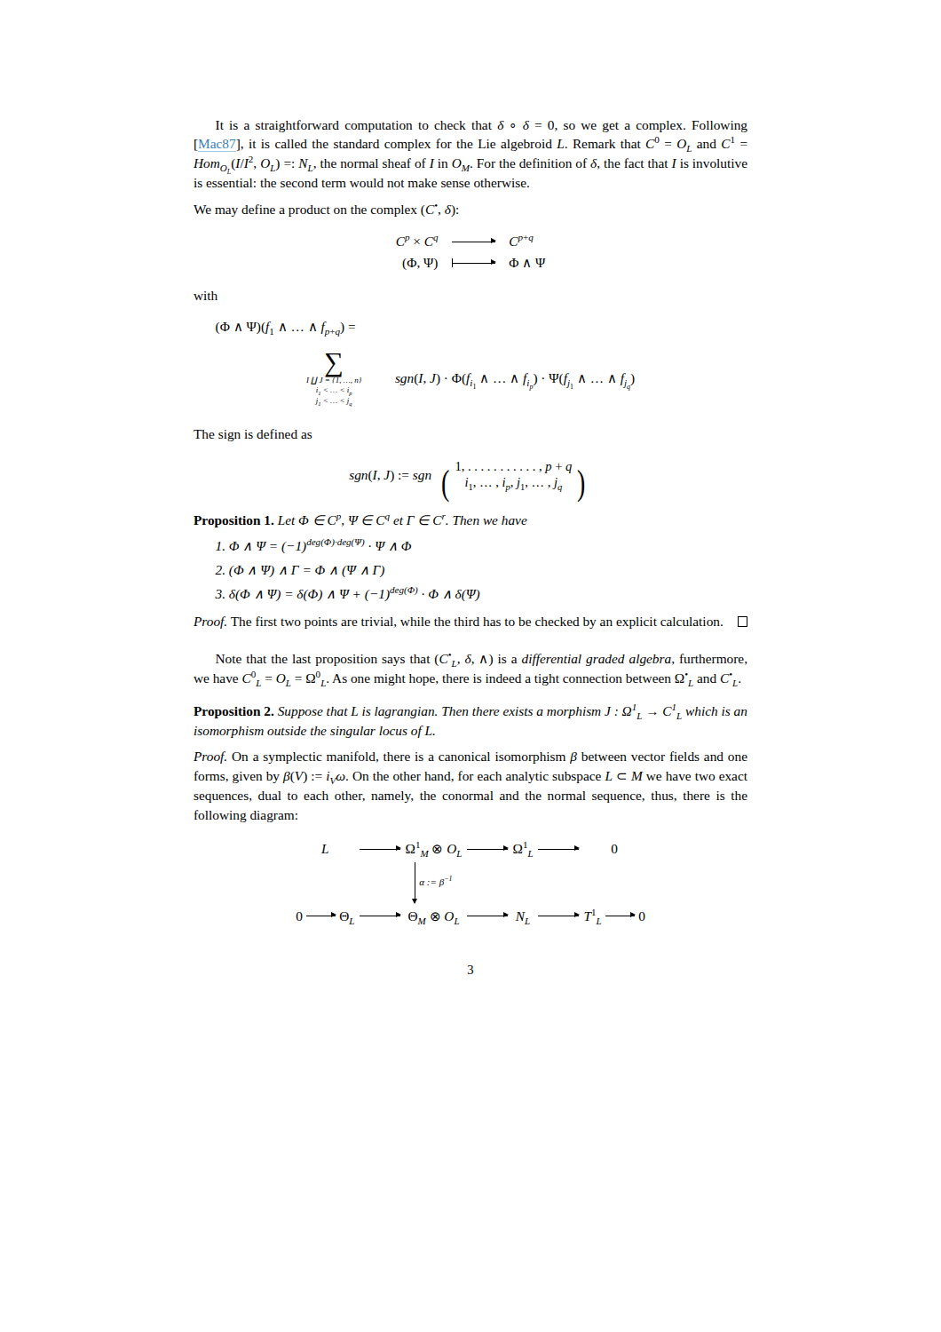It is a straightforward computation to check that δ ∘ δ = 0, so we get a complex. Following [Mac87], it is called the standard complex for the Lie algebroid L. Remark that C0 = OL and C1 = HomOL(I/I2, OL) =: NL, the normal sheaf of I in OM. For the definition of δ, the fact that I is involutive is essential: the second term would not make sense otherwise.
We may define a product on the complex (C•, δ):
| C p × C q | | C p + q |
| (Φ, Ψ) | | Φ ∧ Ψ |
with
(Φ ∧ Ψ)(f1 ∧ … ∧ fp+q) =
∑
I ∐ J = {1, …, n}
i1 < … < ip
j1 < … < jq
sgn(I, J) · Φ(fi1 ∧ … ∧ fip) · Ψ(fj1 ∧ … ∧ fjq)
The sign is defined as
sgn(I, J) := sgn (
1, . . . . . . . . . . . , p + q
i1, … , ip, j1, … , jq
)
Proposition 1. Let Φ ∈ Cp, Ψ ∈ Cq et Γ ∈ Cr. Then we have
Φ ∧ Ψ = (−1)deg(Φ)·deg(Ψ) · Ψ ∧ Φ
(Φ ∧ Ψ) ∧ Γ = Φ ∧ (Ψ ∧ Γ)
δ(Φ ∧ Ψ) = δ(Φ) ∧ Ψ + (−1)deg(Φ) · Φ ∧ δ(Ψ)
Proof. The first two points are trivial, while the third has to be checked by an explicit calculation.
Note that the last proposition says that (C•L, δ, ∧) is a differential graded algebra, furthermore, we have C0L = OL = Ω0L. As one might hope, there is indeed a tight connection between Ω•L and C•L.
Proposition 2. Suppose that L is lagrangian. Then there exists a morphism J : Ω1L → C1L which is an isomorphism outside the singular locus of L.
Proof. On a symplectic manifold, there is a canonical isomorphism β between vector fields and one forms, given by β(V) := iVω. On the other hand, for each analytic subspace L ⊂ M we have two exact sequences, dual to each other, namely, the conormal and the normal sequence, thus, there is the following diagram:
| L | | Ω 1 M ⊗ O L | | Ω 1 L | | 0 |
| | | α := β −1 | | | | |
| 0 Θ L | | Θ M ⊗ O L | | N L | | T 1 L 0 |
3